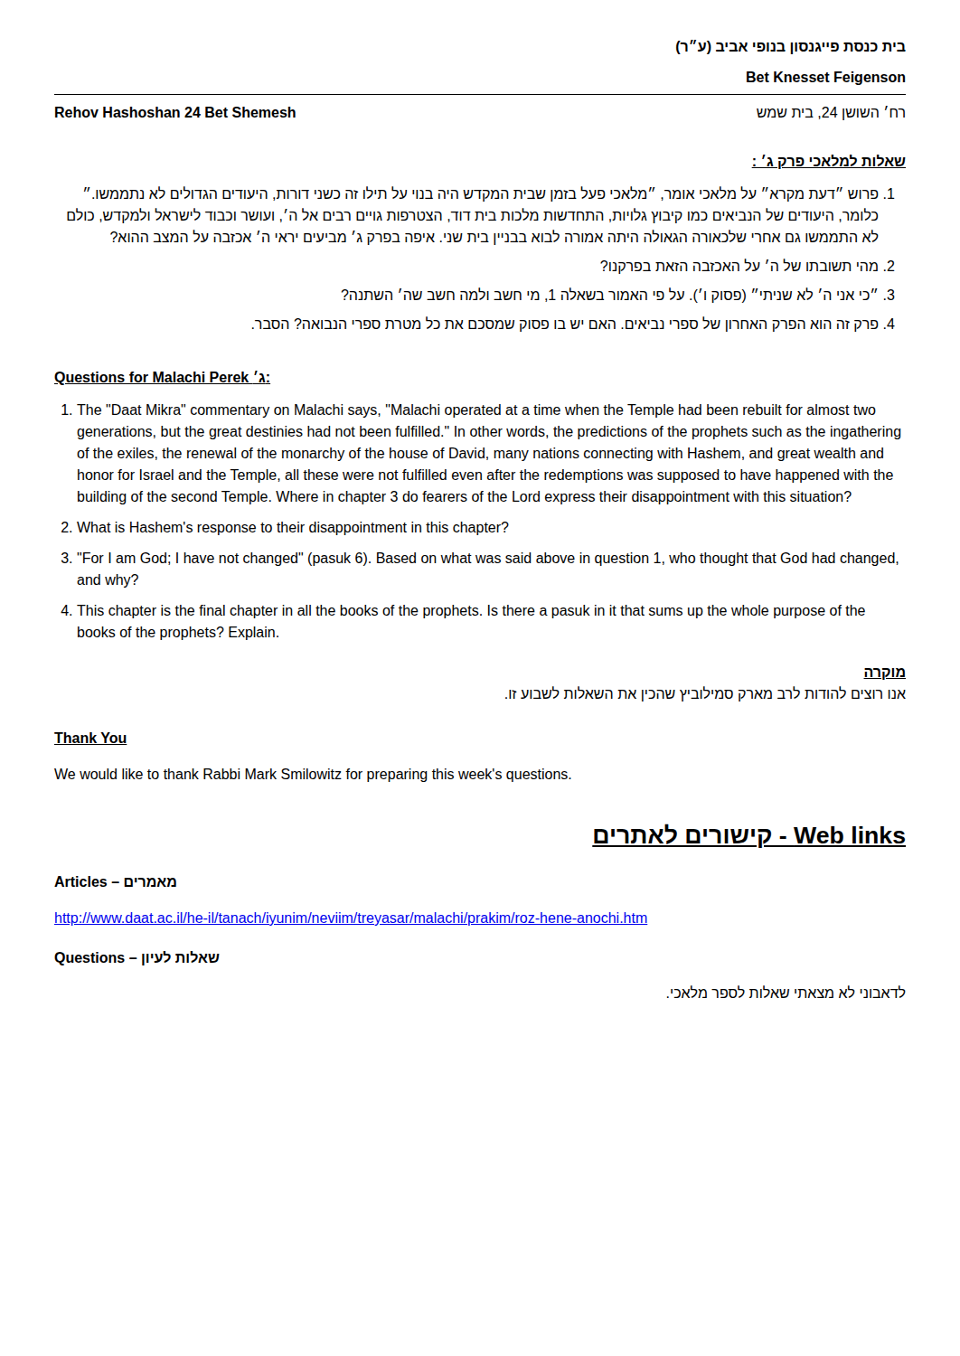בית כנסת פייגנסון בנופי אביב (ע״ר)
Bet Knesset Feigenson
Rehov Hashoshan 24 Bet Shemesh רח׳ השושן 24, בית שמש
שאלות למלאכי פרק ג׳ :
פרוש ״דעת מקרא״ על מלאכי אומר, ״מלאכי פעל בזמן שבית המקדש היה בנוי על תילו זה כשני דורות, היעודים הגדולים לא נתממשו.״ כלומר, היעודים של הנביאים כמו קיבוץ גלויות, התחדשות מלכות בית דוד, הצטרפות גויים רבים אל ה׳, ועושר וכבוד לישראל ולמקדש, כולם לא התממשו גם אחרי שלכאורה הגאולה היתה אמורה לבוא בבניין בית שני. איפה בפרק ג׳ מביעים יראי ה׳ אכזבה על המצב ההוא?
מהי תשובתו של ה׳ על האכזבה הזאת בפרקנו?
״כי אני ה׳ לא שניתי״ (פסוק ו׳). על פי האמור בשאלה 1, מי חשב ולמה חשב שה׳ השתנה?
פרק זה הוא הפרק האחרון של ספרי נביאים. האם יש בו פסוק שמסכם את כל מטרת ספרי הנבואה? הסבר.
Questions for Malachi Perek ג׳:
The "Daat Mikra" commentary on Malachi says, "Malachi operated at a time when the Temple had been rebuilt for almost two generations, but the great destinies had not been fulfilled." In other words, the predictions of the prophets such as the ingathering of the exiles, the renewal of the monarchy of the house of David, many nations connecting with Hashem, and great wealth and honor for Israel and the Temple, all these were not fulfilled even after the redemptions was supposed to have happened with the building of the second Temple. Where in chapter 3 do fearers of the Lord express their disappointment with this situation?
What is Hashem's response to their disappointment in this chapter?
"For I am God; I have not changed" (pasuk 6). Based on what was said above in question 1, who thought that God had changed, and why?
This chapter is the final chapter in all the books of the prophets. Is there a pasuk in it that sums up the whole purpose of the books of the prophets? Explain.
מוקרה
אנו רוצים להודות לרב מארק סמילוביץ שהכין את השאלות לשבוע זו.
Thank You
We would like to thank Rabbi Mark Smilowitz for preparing this week's questions.
Web links - קישורים לאתרים
Articles – מאמרים
http://www.daat.ac.il/he-il/tanach/iyunim/neviim/treyasar/malachi/prakim/roz-hene-anochi.htm
Questions – שאלות לעיון
לדאבוני לא מצאתי שאלות לספר מלאכי.